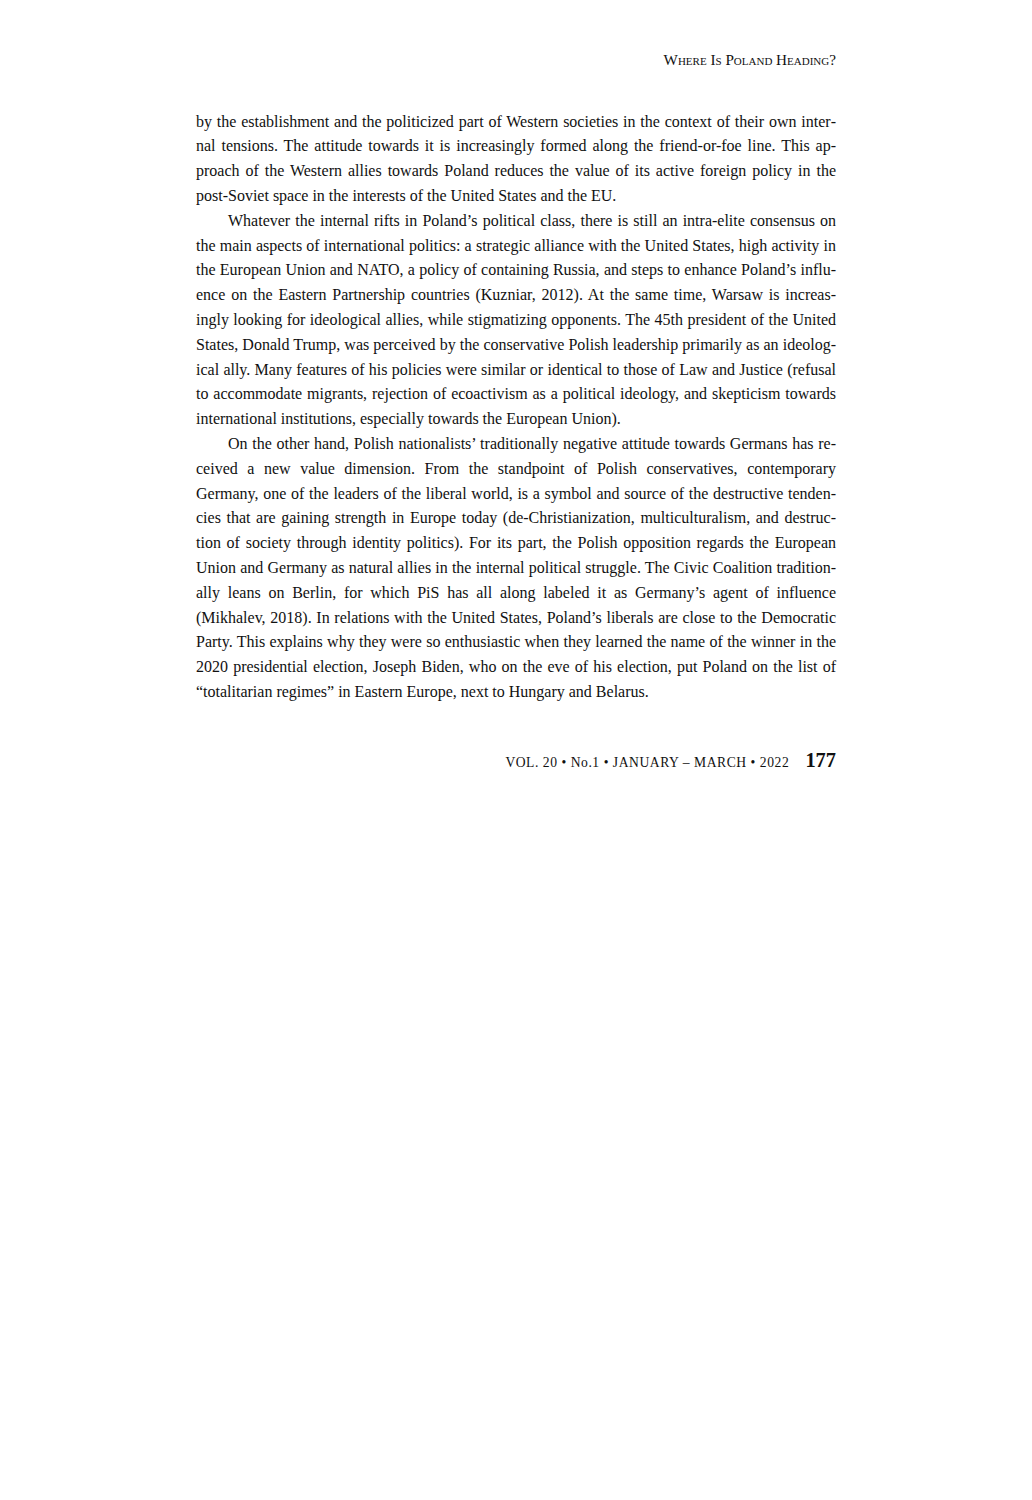Where Is Poland Heading?
by the establishment and the politicized part of Western societies in the context of their own internal tensions. The attitude towards it is increasingly formed along the friend-or-foe line. This approach of the Western allies towards Poland reduces the value of its active foreign policy in the post-Soviet space in the interests of the United States and the EU.
Whatever the internal rifts in Poland’s political class, there is still an intra-elite consensus on the main aspects of international politics: a strategic alliance with the United States, high activity in the European Union and NATO, a policy of containing Russia, and steps to enhance Poland’s influence on the Eastern Partnership countries (Kuzniar, 2012). At the same time, Warsaw is increasingly looking for ideological allies, while stigmatizing opponents. The 45th president of the United States, Donald Trump, was perceived by the conservative Polish leadership primarily as an ideological ally. Many features of his policies were similar or identical to those of Law and Justice (refusal to accommodate migrants, rejection of ecoactivism as a political ideology, and skepticism towards international institutions, especially towards the European Union).
On the other hand, Polish nationalists’ traditionally negative attitude towards Germans has received a new value dimension. From the standpoint of Polish conservatives, contemporary Germany, one of the leaders of the liberal world, is a symbol and source of the destructive tendencies that are gaining strength in Europe today (de-Christianization, multiculturalism, and destruction of society through identity politics). For its part, the Polish opposition regards the European Union and Germany as natural allies in the internal political struggle. The Civic Coalition traditionally leans on Berlin, for which PiS has all along labeled it as Germany’s agent of influence (Mikhalev, 2018). In relations with the United States, Poland’s liberals are close to the Democratic Party. This explains why they were so enthusiastic when they learned the name of the winner in the 2020 presidential election, Joseph Biden, who on the eve of his election, put Poland on the list of “totalitarian regimes” in Eastern Europe, next to Hungary and Belarus.
VOL. 20 • No.1 • JANUARY – MARCH • 2022 177